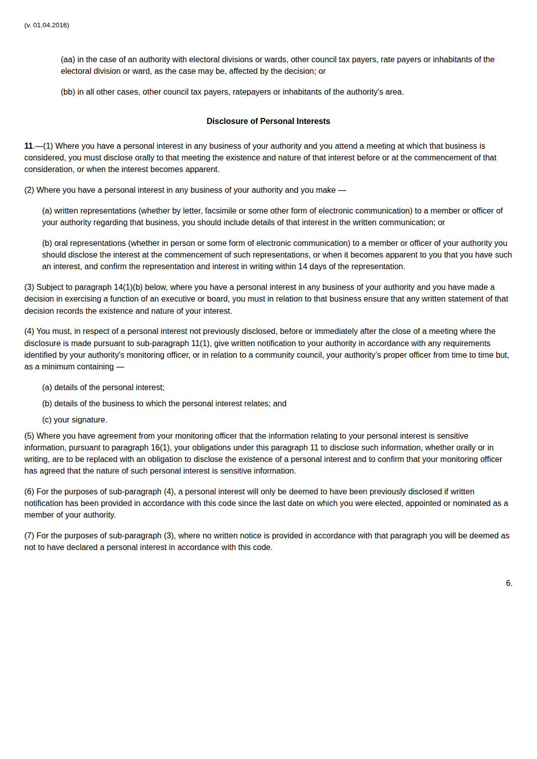(v. 01.04.2016)
(aa) in the case of an authority with electoral divisions or wards, other council tax payers, rate payers or inhabitants of the electoral division or ward, as the case may be, affected by the decision; or
(bb) in all other cases, other council tax payers, ratepayers or inhabitants of the authority's area.
Disclosure of Personal Interests
11.—(1) Where you have a personal interest in any business of your authority and you attend a meeting at which that business is considered, you must disclose orally to that meeting the existence and nature of that interest before or at the commencement of that consideration, or when the interest becomes apparent.
(2) Where you have a personal interest in any business of your authority and you make —
(a) written representations (whether by letter, facsimile or some other form of electronic communication) to a member or officer of your authority regarding that business, you should include details of that interest in the written communication; or
(b) oral representations (whether in person or some form of electronic communication) to a member or officer of your authority you should disclose the interest at the commencement of such representations, or when it becomes apparent to you that you have such an interest, and confirm the representation and interest in writing within 14 days of the representation.
(3) Subject to paragraph 14(1)(b) below, where you have a personal interest in any business of your authority and you have made a decision in exercising a function of an executive or board, you must in relation to that business ensure that any written statement of that decision records the existence and nature of your interest.
(4) You must, in respect of a personal interest not previously disclosed, before or immediately after the close of a meeting where the disclosure is made pursuant to sub-paragraph 11(1), give written notification to your authority in accordance with any requirements identified by your authority's monitoring officer, or in relation to a community council, your authority’s proper officer from time to time but, as a minimum containing —
(a) details of the personal interest;
(b) details of the business to which the personal interest relates; and
(c) your signature.
(5) Where you have agreement from your monitoring officer that the information relating to your personal interest is sensitive information, pursuant to paragraph 16(1), your obligations under this paragraph 11 to disclose such information, whether orally or in writing, are to be replaced with an obligation to disclose the existence of a personal interest and to confirm that your monitoring officer has agreed that the nature of such personal interest is sensitive information.
(6) For the purposes of sub-paragraph (4), a personal interest will only be deemed to have been previously disclosed if written notification has been provided in accordance with this code since the last date on which you were elected, appointed or nominated as a member of your authority.
(7) For the purposes of sub-paragraph (3), where no written notice is provided in accordance with that paragraph you will be deemed as not to have declared a personal interest in accordance with this code.
6.